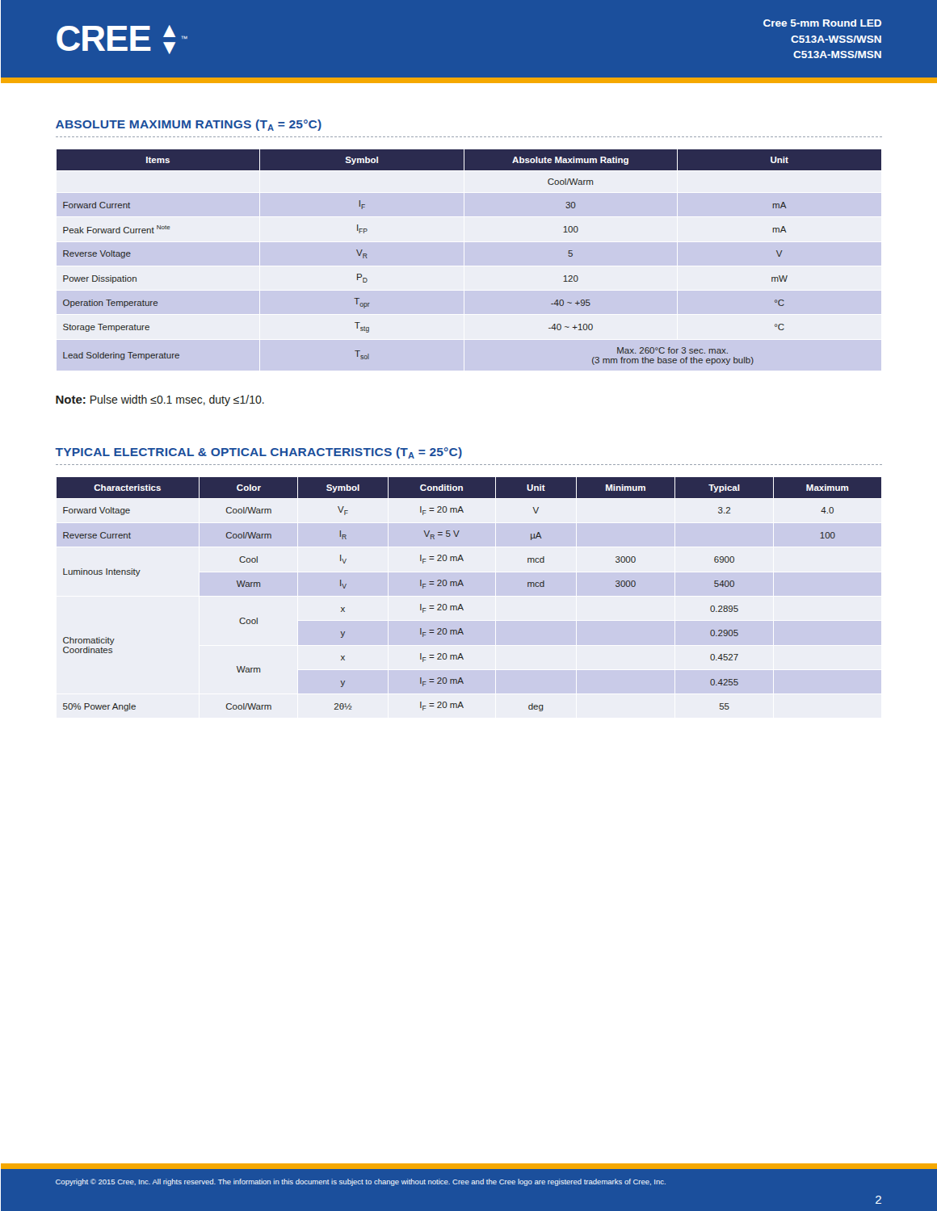CREE ▲▼™
Cree 5-mm Round LED
C513A-WSS/WSN
C513A-MSS/MSN
ABSOLUTE MAXIMUM RATINGS (TA = 25°C)
| Items | Symbol | Absolute Maximum Rating | Unit |
| --- | --- | --- | --- |
| | | Cool/Warm | |
| Forward Current | I F | 30 | mA |
| Peak Forward Current Note | I FP | 100 | mA |
| Reverse Voltage | V R | 5 | V |
| Power Dissipation | P D | 120 | mW |
| Operation Temperature | T opr | -40 ~ +95 | °C |
| Storage Temperature | T stg | -40 ~ +100 | °C |
| Lead Soldering Temperature | T sol | Max. 260°C for 3 sec. max. (3 mm from the base of the epoxy bulb) |
Note: Pulse width ≤0.1 msec, duty ≤1/10.
TYPICAL ELECTRICAL & OPTICAL CHARACTERISTICS (TA = 25°C)
| Characteristics | Color | Symbol | Condition | Unit | Minimum | Typical | Maximum |
| --- | --- | --- | --- | --- | --- | --- | --- |
| Forward Voltage | Cool/Warm | V F | I F = 20 mA | V | | 3.2 | 4.0 |
| Reverse Current | Cool/Warm | I R | V R = 5 V | µA | | | 100 |
| Luminous Intensity | Cool | I V | I F = 20 mA | mcd | 3000 | 6900 | |
| Warm | I V | I F = 20 mA | mcd | 3000 | 5400 | |
| Chromaticity Coordinates | Cool | x | I F = 20 mA | | | 0.2895 | |
| y | I F = 20 mA | | | 0.2905 | |
| Warm | x | I F = 20 mA | | | 0.4527 | |
| y | I F = 20 mA | | | 0.4255 | |
| 50% Power Angle | Cool/Warm | 2θ½ | I F = 20 mA | deg | | 55 | |
Copyright © 2015 Cree, Inc. All rights reserved. The information in this document is subject to change without notice. Cree and the Cree logo are registered trademarks of Cree, Inc. 2